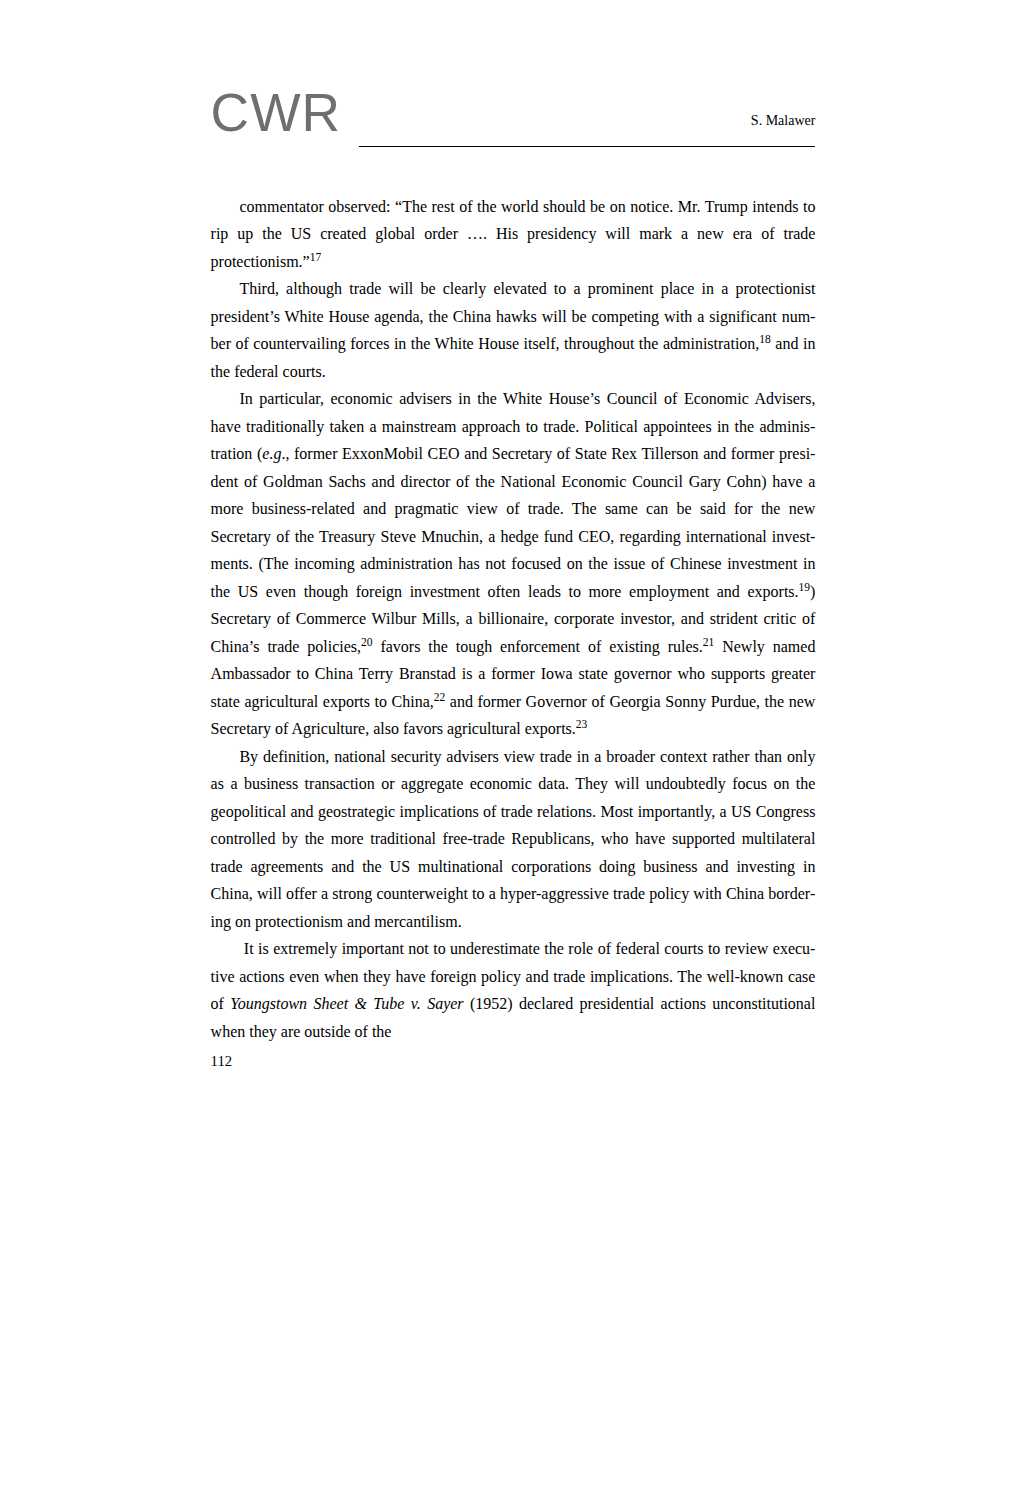CWR
S. Malawer
commentator observed: “The rest of the world should be on notice. Mr. Trump intends to rip up the US created global order …. His presidency will mark a new era of trade protectionism.”17
Third, although trade will be clearly elevated to a prominent place in a protectionist president’s White House agenda, the China hawks will be competing with a significant number of countervailing forces in the White House itself, throughout the administration,18 and in the federal courts.
In particular, economic advisers in the White House’s Council of Economic Advisers, have traditionally taken a mainstream approach to trade. Political appointees in the administration (e.g., former ExxonMobil CEO and Secretary of State Rex Tillerson and former president of Goldman Sachs and director of the National Economic Council Gary Cohn) have a more business-related and pragmatic view of trade. The same can be said for the new Secretary of the Treasury Steve Mnuchin, a hedge fund CEO, regarding international investments. (The incoming administration has not focused on the issue of Chinese investment in the US even though foreign investment often leads to more employment and exports.19) Secretary of Commerce Wilbur Mills, a billionaire, corporate investor, and strident critic of China’s trade policies,20 favors the tough enforcement of existing rules.21 Newly named Ambassador to China Terry Branstad is a former Iowa state governor who supports greater state agricultural exports to China,22 and former Governor of Georgia Sonny Purdue, the new Secretary of Agriculture, also favors agricultural exports.23
By definition, national security advisers view trade in a broader context rather than only as a business transaction or aggregate economic data. They will undoubtedly focus on the geopolitical and geostrategic implications of trade relations. Most importantly, a US Congress controlled by the more traditional free-trade Republicans, who have supported multilateral trade agreements and the US multinational corporations doing business and investing in China, will offer a strong counterweight to a hyper-aggressive trade policy with China bordering on protectionism and mercantilism.
It is extremely important not to underestimate the role of federal courts to review executive actions even when they have foreign policy and trade implications. The well-known case of Youngstown Sheet & Tube v. Sayer (1952) declared presidential actions unconstitutional when they are outside of the
112